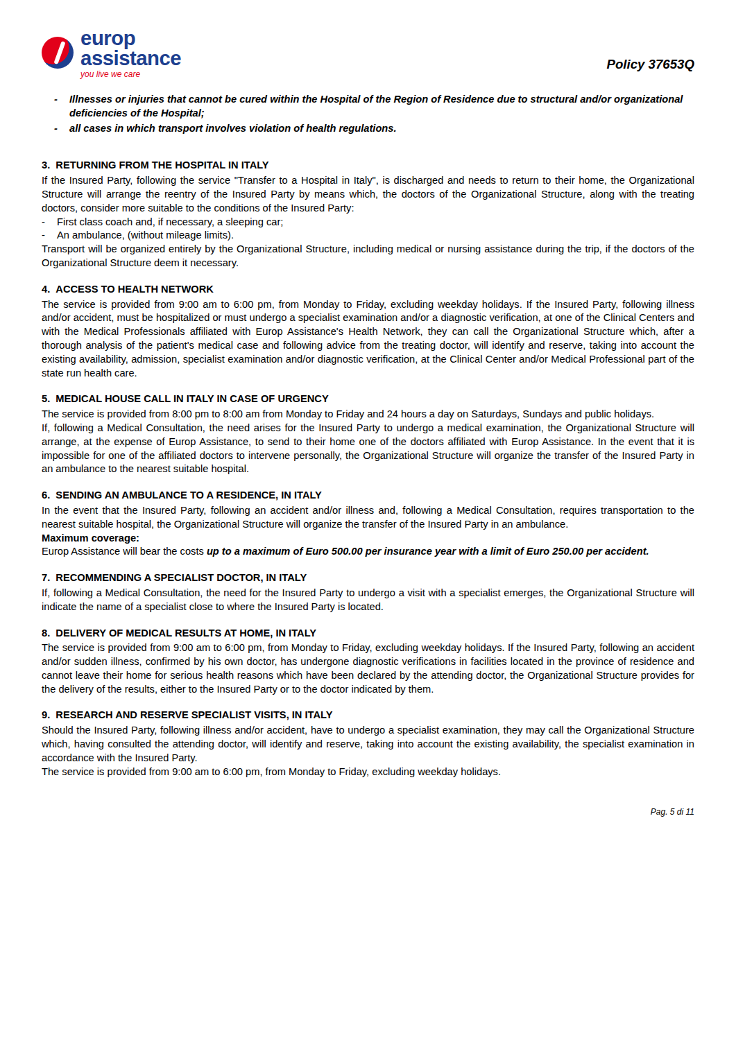europ assistance you live we care
Policy 37653Q
Illnesses or injuries that cannot be cured within the Hospital of the Region of Residence due to structural and/or organizational deficiencies of the Hospital;
all cases in which transport involves violation of health regulations.
3. RETURNING FROM THE HOSPITAL IN ITALY
If the Insured Party, following the service "Transfer to a Hospital in Italy", is discharged and needs to return to their home, the Organizational Structure will arrange the reentry of the Insured Party by means which, the doctors of the Organizational Structure, along with the treating doctors, consider more suitable to the conditions of the Insured Party:
First class coach and, if necessary, a sleeping car;
An ambulance, (without mileage limits).
Transport will be organized entirely by the Organizational Structure, including medical or nursing assistance during the trip, if the doctors of the Organizational Structure deem it necessary.
4. ACCESS TO HEALTH NETWORK
The service is provided from 9:00 am to 6:00 pm, from Monday to Friday, excluding weekday holidays. If the Insured Party, following illness and/or accident, must be hospitalized or must undergo a specialist examination and/or a diagnostic verification, at one of the Clinical Centers and with the Medical Professionals affiliated with Europ Assistance's Health Network, they can call the Organizational Structure which, after a thorough analysis of the patient's medical case and following advice from the treating doctor, will identify and reserve, taking into account the existing availability, admission, specialist examination and/or diagnostic verification, at the Clinical Center and/or Medical Professional part of the state run health care.
5. MEDICAL HOUSE CALL IN ITALY IN CASE OF URGENCY
The service is provided from 8:00 pm to 8:00 am from Monday to Friday and 24 hours a day on Saturdays, Sundays and public holidays.
If, following a Medical Consultation, the need arises for the Insured Party to undergo a medical examination, the Organizational Structure will arrange, at the expense of Europ Assistance, to send to their home one of the doctors affiliated with Europ Assistance. In the event that it is impossible for one of the affiliated doctors to intervene personally, the Organizational Structure will organize the transfer of the Insured Party in an ambulance to the nearest suitable hospital.
6. SENDING AN AMBULANCE TO A RESIDENCE, IN ITALY
In the event that the Insured Party, following an accident and/or illness and, following a Medical Consultation, requires transportation to the nearest suitable hospital, the Organizational Structure will organize the transfer of the Insured Party in an ambulance.
Maximum coverage:
Europ Assistance will bear the costs up to a maximum of Euro 500.00 per insurance year with a limit of Euro 250.00 per accident.
7. RECOMMENDING A SPECIALIST DOCTOR, IN ITALY
If, following a Medical Consultation, the need for the Insured Party to undergo a visit with a specialist emerges, the Organizational Structure will indicate the name of a specialist close to where the Insured Party is located.
8. DELIVERY OF MEDICAL RESULTS AT HOME, IN ITALY
The service is provided from 9:00 am to 6:00 pm, from Monday to Friday, excluding weekday holidays. If the Insured Party, following an accident and/or sudden illness, confirmed by his own doctor, has undergone diagnostic verifications in facilities located in the province of residence and cannot leave their home for serious health reasons which have been declared by the attending doctor, the Organizational Structure provides for the delivery of the results, either to the Insured Party or to the doctor indicated by them.
9. RESEARCH AND RESERVE SPECIALIST VISITS, IN ITALY
Should the Insured Party, following illness and/or accident, have to undergo a specialist examination, they may call the Organizational Structure which, having consulted the attending doctor, will identify and reserve, taking into account the existing availability, the specialist examination in accordance with the Insured Party.
The service is provided from 9:00 am to 6:00 pm, from Monday to Friday, excluding weekday holidays.
Pag. 5 di 11